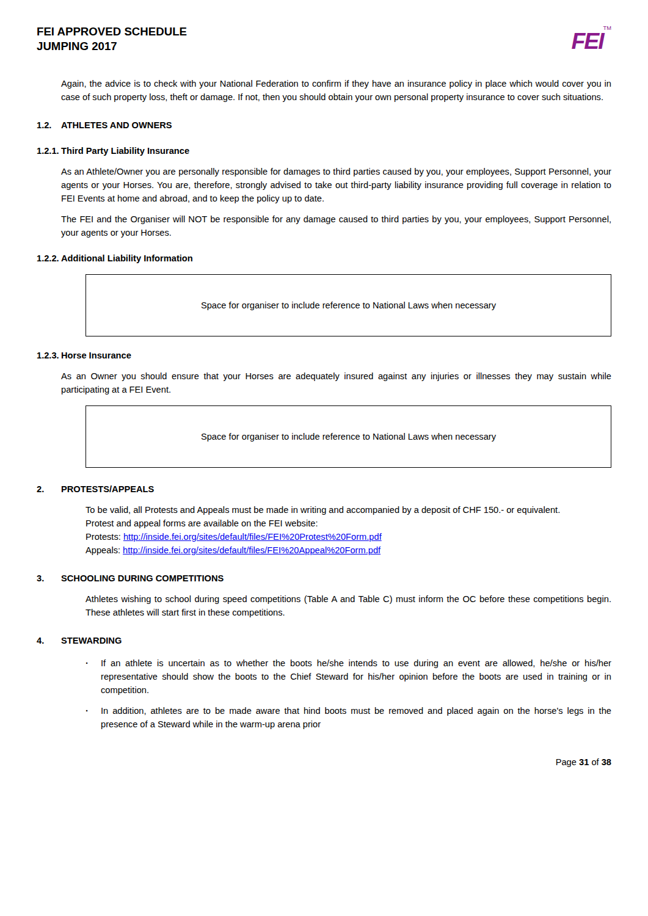FEI APPROVED SCHEDULE
JUMPING 2017
FEI TM
Again, the advice is to check with your National Federation to confirm if they have an insurance policy in place which would cover you in case of such property loss, theft or damage. If not, then you should obtain your own personal property insurance to cover such situations.
1.2. ATHLETES AND OWNERS
1.2.1. Third Party Liability Insurance
As an Athlete/Owner you are personally responsible for damages to third parties caused by you, your employees, Support Personnel, your agents or your Horses. You are, therefore, strongly advised to take out third-party liability insurance providing full coverage in relation to FEI Events at home and abroad, and to keep the policy up to date.
The FEI and the Organiser will NOT be responsible for any damage caused to third parties by you, your employees, Support Personnel, your agents or your Horses.
1.2.2. Additional Liability Information
Space for organiser to include reference to National Laws when necessary
1.2.3. Horse Insurance
As an Owner you should ensure that your Horses are adequately insured against any injuries or illnesses they may sustain while participating at a FEI Event.
Space for organiser to include reference to National Laws when necessary
2. PROTESTS/APPEALS
To be valid, all Protests and Appeals must be made in writing and accompanied by a deposit of CHF 150.- or equivalent.
Protest and appeal forms are available on the FEI website:
Protests: http://inside.fei.org/sites/default/files/FEI%20Protest%20Form.pdf
Appeals: http://inside.fei.org/sites/default/files/FEI%20Appeal%20Form.pdf
3. SCHOOLING DURING COMPETITIONS
Athletes wishing to school during speed competitions (Table A and Table C) must inform the OC before these competitions begin. These athletes will start first in these competitions.
4. STEWARDING
If an athlete is uncertain as to whether the boots he/she intends to use during an event are allowed, he/she or his/her representative should show the boots to the Chief Steward for his/her opinion before the boots are used in training or in competition.
In addition, athletes are to be made aware that hind boots must be removed and placed again on the horse's legs in the presence of a Steward while in the warm-up arena prior
Page 31 of 38